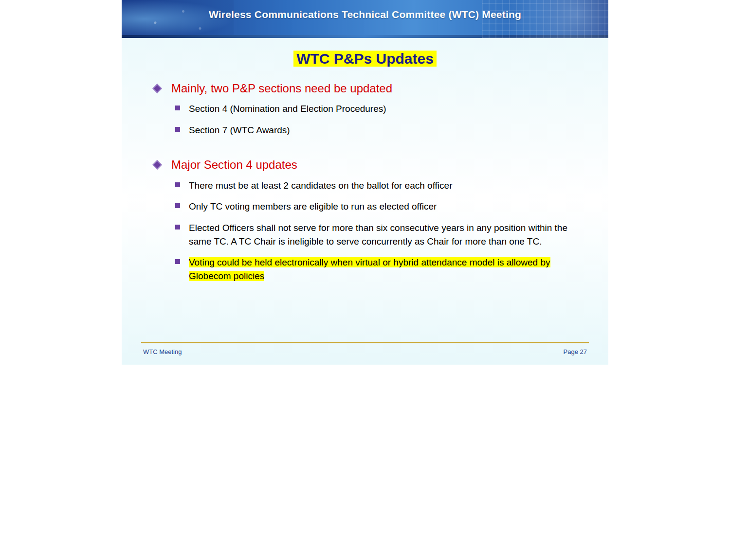Wireless Communications Technical Committee (WTC) Meeting
WTC P&Ps Updates
Mainly, two P&P sections need be updated
Section 4 (Nomination and Election Procedures)
Section 7 (WTC Awards)
Major Section 4 updates
There must be at least 2 candidates on the ballot for each officer
Only TC voting members are eligible to run as elected officer
Elected Officers shall not serve for more than six consecutive years in any position within the same TC. A TC Chair is ineligible to serve concurrently as Chair for more than one TC.
Voting could be held electronically when virtual or hybrid attendance model is allowed by Globecom policies
WTC Meeting
Page 27